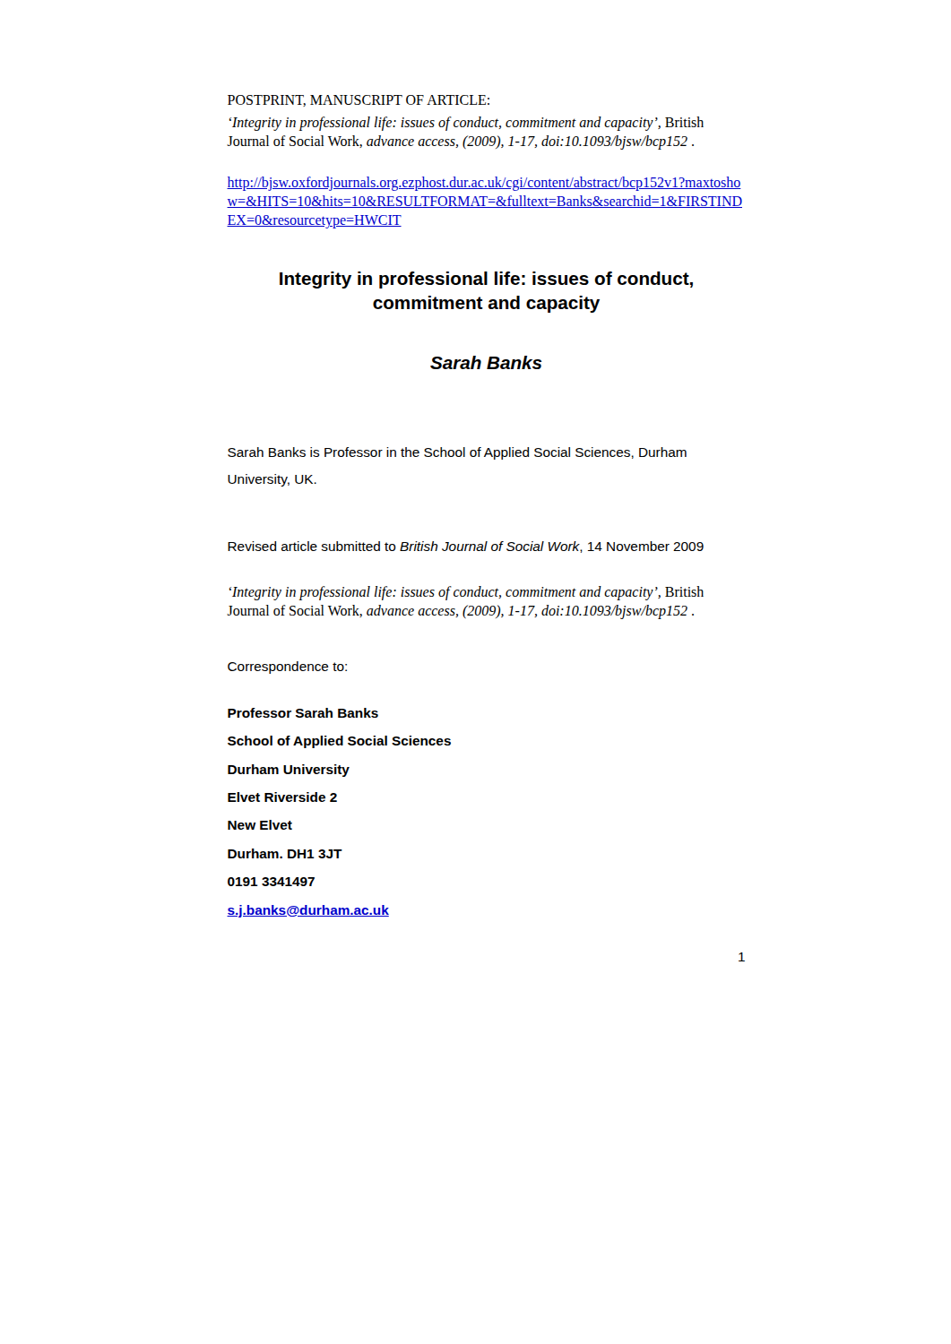POSTPRINT, MANUSCRIPT OF ARTICLE:
‘Integrity in professional life: issues of conduct, commitment and capacity’, British Journal of Social Work, advance access, (2009), 1-17, doi:10.1093/bjsw/bcp152 .
http://bjsw.oxfordjournals.org.ezphost.dur.ac.uk/cgi/content/abstract/bcp152v1?maxtoshow=&HITS=10&hits=10&RESULTFORMAT=&fulltext=Banks&searchid=1&FIRSTINDEX=0&resourcetype=HWCIT
Integrity in professional life: issues of conduct, commitment and capacity
Sarah Banks
Sarah Banks is Professor in the School of Applied Social Sciences, Durham University, UK.
Revised article submitted to British Journal of Social Work, 14 November 2009
‘Integrity in professional life: issues of conduct, commitment and capacity’, British Journal of Social Work, advance access, (2009), 1-17, doi:10.1093/bjsw/bcp152 .
Correspondence to:
Professor Sarah Banks
School of Applied Social Sciences
Durham University
Elvet Riverside 2
New Elvet
Durham. DH1 3JT
0191 3341497
s.j.banks@durham.ac.uk
1